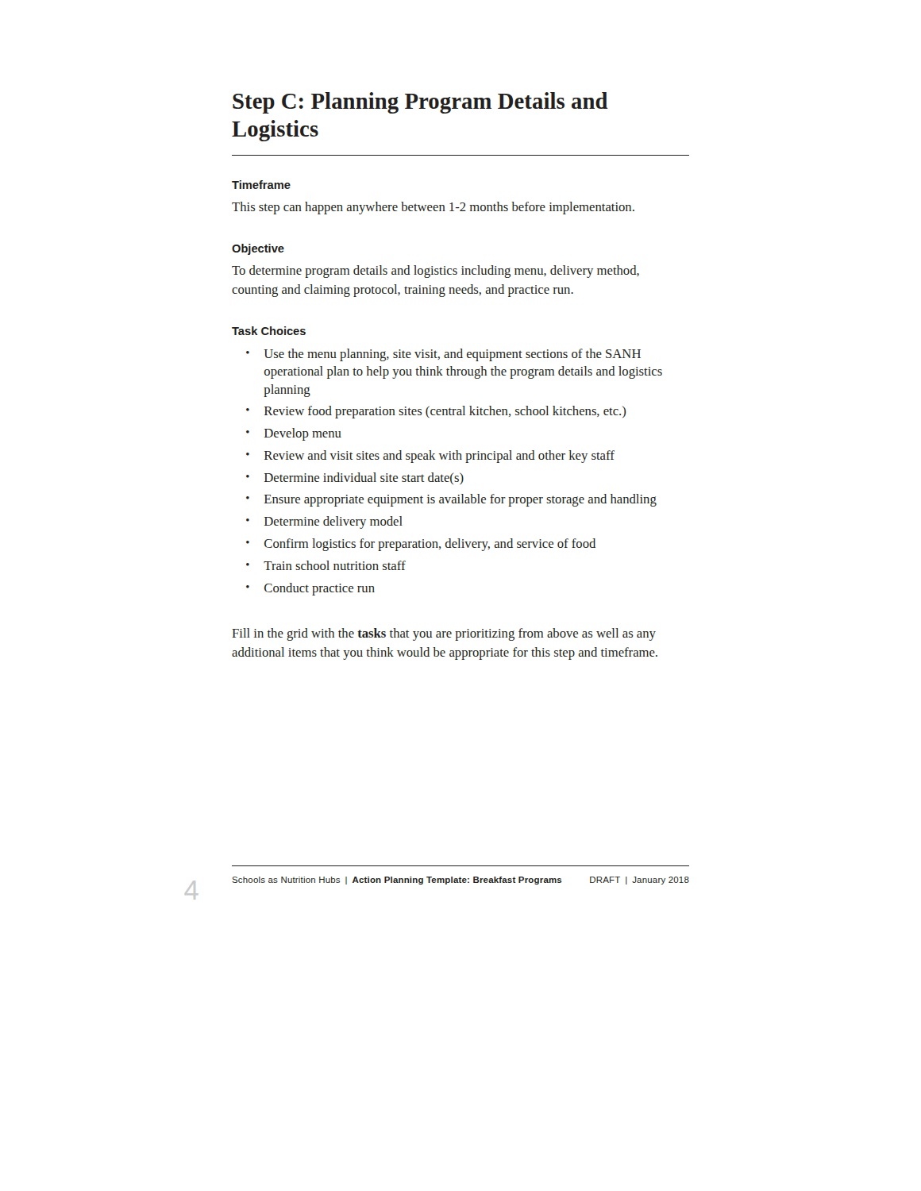Step C: Planning Program Details and Logistics
Timeframe
This step can happen anywhere between 1-2 months before implementation.
Objective
To determine program details and logistics including menu, delivery method, counting and claiming protocol, training needs, and practice run.
Task Choices
Use the menu planning, site visit, and equipment sections of the SANH operational plan to help you think through the program details and logistics planning
Review food preparation sites (central kitchen, school kitchens, etc.)
Develop menu
Review and visit sites and speak with principal and other key staff
Determine individual site start date(s)
Ensure appropriate equipment is available for proper storage and handling
Determine delivery model
Confirm logistics for preparation, delivery, and service of food
Train school nutrition staff
Conduct practice run
Fill in the grid with the tasks that you are prioritizing from above as well as any additional items that you think would be appropriate for this step and timeframe.
4
Schools as Nutrition Hubs|Action Planning Template: Breakfast Programs
DRAFT|January 2018